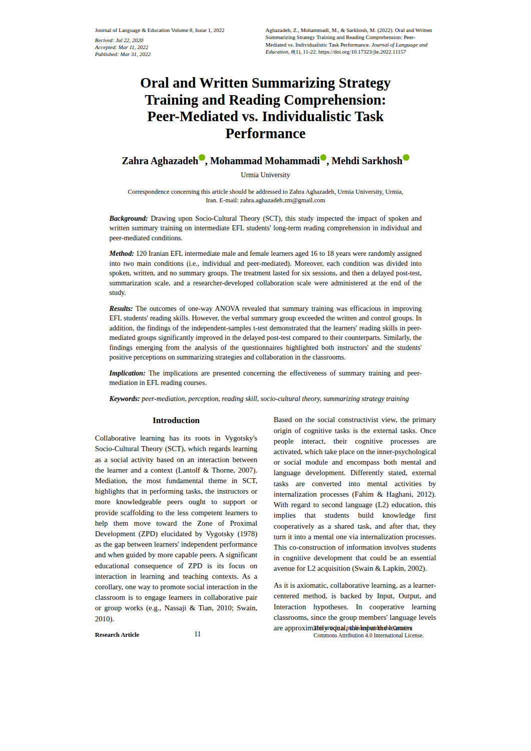Journal of Language & Education Volume 8, Issue 1, 2022
Recived: Jul 22, 2020
Accepted: Mar 11, 2022
Published: Mar 31, 2022
Aghazadeh, Z., Mohammadi, M., & Sarkhosh, M. (2022). Oral and Written Summarizing Strategy Training and Reading Comprehension: Peer-Mediated vs. Individualistic Task Performance. Journal of Language and Education, 8(1), 11-22. https://doi.org/10.17323/jle.2022.11157
Oral and Written Summarizing Strategy
Training and Reading Comprehension:
Peer-Mediated vs. Individualistic Task
Performance
Zahra Aghazadeh , Mohammad Mohammadi , Mehdi Sarkhosh
Urmia University
Correspondence concerning this article should be addressed to Zahra Aghazadeh, Urmia University, Urmia,
Iran. E-mail: zahra.aghazadeh.zm@gmail.com
Background: Drawing upon Socio-Cultural Theory (SCT), this study inspected the impact of spoken and written summary training on intermediate EFL students' long-term reading comprehension in individual and peer-mediated conditions.
Method: 120 Iranian EFL intermediate male and female learners aged 16 to 18 years were randomly assigned into two main conditions (i.e., individual and peer-mediated). Moreover, each condition was divided into spoken, written, and no summary groups. The treatment lasted for six sessions, and then a delayed post-test, summarization scale, and a researcher-developed collaboration scale were administered at the end of the study.
Results: The outcomes of one-way ANOVA revealed that summary training was efficacious in improving EFL students' reading skills. However, the verbal summary group exceeded the written and control groups. In addition, the findings of the independent-samples t-test demonstrated that the learners' reading skills in peer-mediated groups significantly improved in the delayed post-test compared to their counterparts. Similarly, the findings emerging from the analysis of the questionnaires highlighted both instructors' and the students' positive perceptions on summarizing strategies and collaboration in the classrooms.
Implication: The implications are presented concerning the effectiveness of summary training and peer-mediation in EFL reading courses.
Keywords: peer-mediation, perception, reading skill, socio-cultural theory, summarizing strategy training
Introduction
Collaborative learning has its roots in Vygotsky's Socio-Cultural Theory (SCT), which regards learning as a social activity based on an interaction between the learner and a context (Lantolf & Thorne, 2007). Mediation, the most fundamental theme in SCT, highlights that in performing tasks, the instructors or more knowledgeable peers ought to support or provide scaffolding to the less competent learners to help them move toward the Zone of Proximal Development (ZPD) elucidated by Vygotsky (1978) as the gap between learners' independent performance and when guided by more capable peers. A significant educational consequence of ZPD is its focus on interaction in learning and teaching contexts. As a corollary, one way to promote social interaction in the classroom is to engage learners in collaborative pair or group works (e.g., Nassaji & Tian, 2010; Swain, 2010).
Based on the social constructivist view, the primary origin of cognitive tasks is the external tasks. Once people interact, their cognitive processes are activated, which take place on the inner-psychological or social module and encompass both mental and language development. Differently stated, external tasks are converted into mental activities by internalization processes (Fahim & Haghani, 2012). With regard to second language (L2) education, this implies that students build knowledge first cooperatively as a shared task, and after that, they turn it into a mental one via internalization processes. This co-construction of information involves students in cognitive development that could be an essential avenue for L2 acquisition (Swain & Lapkin, 2002).
As it is axiomatic, collaborative learning, as a learner-centered method, is backed by Input, Output, and Interaction hypotheses. In cooperative learning classrooms, since the group members' language levels are approximately equal, the input the learners
Research Article
11
This article is published under the Creative Commons Attribution 4.0 International License.